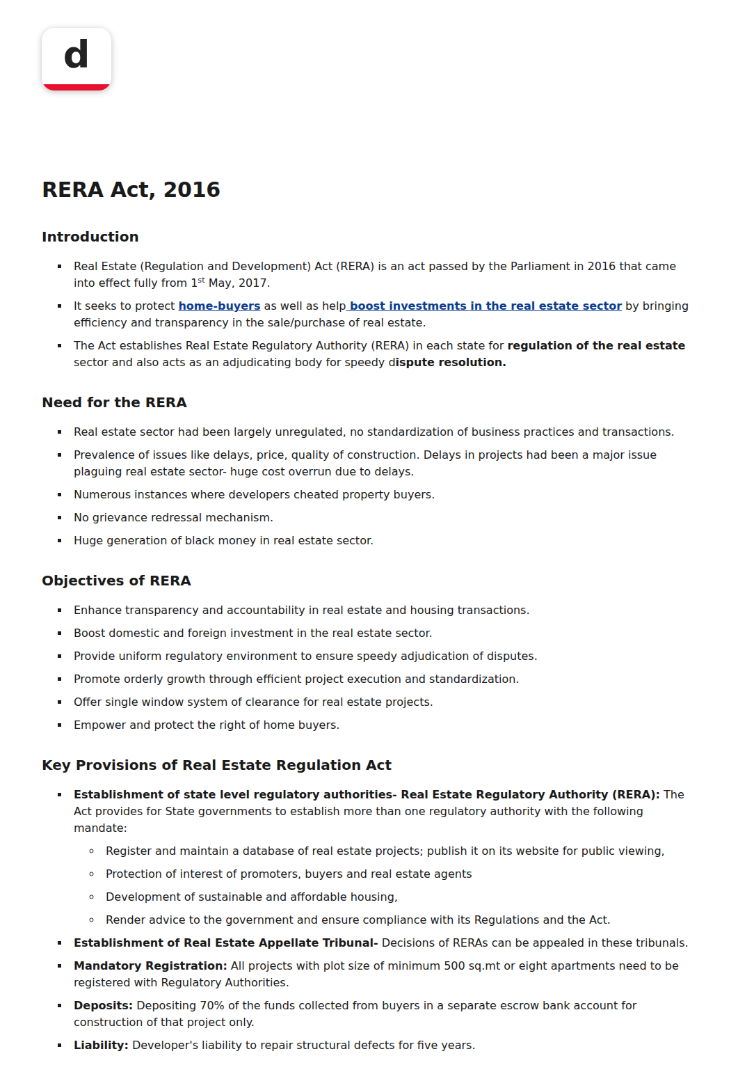d
RERA Act, 2016
Introduction
Real Estate (Regulation and Development) Act (RERA) is an act passed by the Parliament in 2016 that came into effect fully from 1st May, 2017.
It seeks to protect home-buyers as well as help boost investments in the real estate sector by bringing efficiency and transparency in the sale/purchase of real estate.
The Act establishes Real Estate Regulatory Authority (RERA) in each state for regulation of the real estate sector and also acts as an adjudicating body for speedy dispute resolution.
Need for the RERA
Real estate sector had been largely unregulated, no standardization of business practices and transactions.
Prevalence of issues like delays, price, quality of construction. Delays in projects had been a major issue plaguing real estate sector- huge cost overrun due to delays.
Numerous instances where developers cheated property buyers.
No grievance redressal mechanism.
Huge generation of black money in real estate sector.
Objectives of RERA
Enhance transparency and accountability in real estate and housing transactions.
Boost domestic and foreign investment in the real estate sector.
Provide uniform regulatory environment to ensure speedy adjudication of disputes.
Promote orderly growth through efficient project execution and standardization.
Offer single window system of clearance for real estate projects.
Empower and protect the right of home buyers.
Key Provisions of Real Estate Regulation Act
Establishment of state level regulatory authorities- Real Estate Regulatory Authority (RERA): The Act provides for State governments to establish more than one regulatory authority with the following mandate:
Register and maintain a database of real estate projects; publish it on its website for public viewing,
Protection of interest of promoters, buyers and real estate agents
Development of sustainable and affordable housing,
Render advice to the government and ensure compliance with its Regulations and the Act.
Establishment of Real Estate Appellate Tribunal- Decisions of RERAs can be appealed in these tribunals.
Mandatory Registration: All projects with plot size of minimum 500 sq.mt or eight apartments need to be registered with Regulatory Authorities.
Deposits: Depositing 70% of the funds collected from buyers in a separate escrow bank account for construction of that project only.
Liability: Developer's liability to repair structural defects for five years.